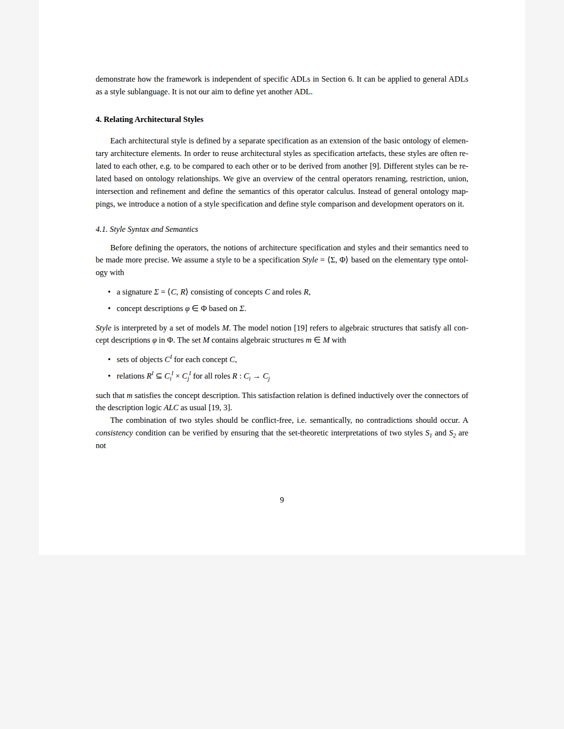demonstrate how the framework is independent of specific ADLs in Section 6. It can be applied to general ADLs as a style sublanguage. It is not our aim to define yet another ADL.
4. Relating Architectural Styles
Each architectural style is defined by a separate specification as an extension of the basic ontology of elementary architecture elements. In order to reuse architectural styles as specification artefacts, these styles are often related to each other, e.g. to be compared to each other or to be derived from another [9]. Different styles can be related based on ontology relationships. We give an overview of the central operators renaming, restriction, union, intersection and refinement and define the semantics of this operator calculus. Instead of general ontology mappings, we introduce a notion of a style specification and define style comparison and development operators on it.
4.1. Style Syntax and Semantics
Before defining the operators, the notions of architecture specification and styles and their semantics need to be made more precise. We assume a style to be a specification Style = ⟨Σ, Φ⟩ based on the elementary type ontology with
a signature Σ = ⟨C, R⟩ consisting of concepts C and roles R,
concept descriptions φ ∈ Φ based on Σ.
Style is interpreted by a set of models M. The model notion [19] refers to algebraic structures that satisfy all concept descriptions φ in Φ. The set M contains algebraic structures m ∈ M with
sets of objects CI for each concept C,
relations RI ⊆ CiI × CjI for all roles R : Ci → Cj
such that m satisfies the concept description. This satisfaction relation is defined inductively over the connectors of the description logic ALC as usual [19, 3].
The combination of two styles should be conflict-free, i.e. semantically, no contradictions should occur. A consistency condition can be verified by ensuring that the set-theoretic interpretations of two styles S1 and S2 are not
9